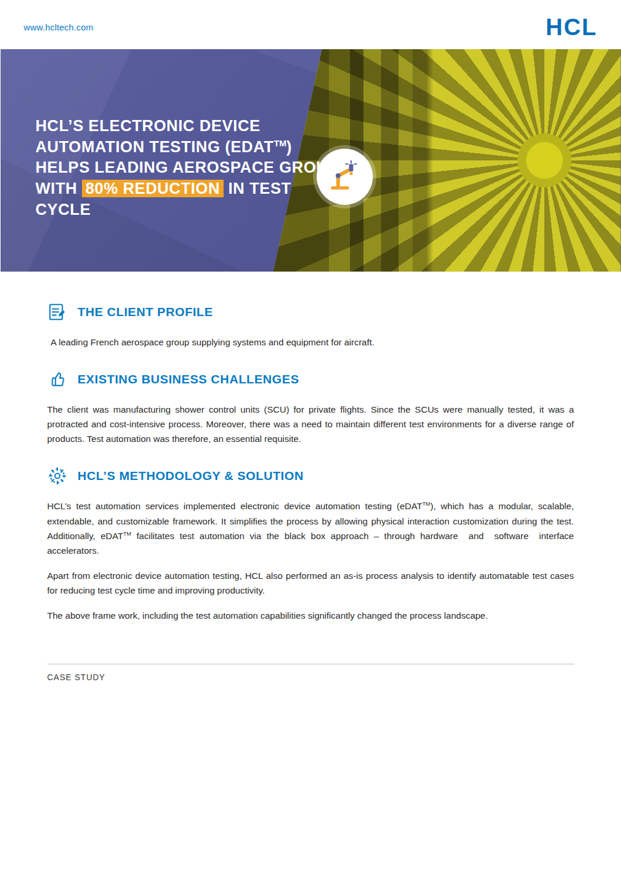www.hcltech.com HCL
HCL’s Electronic Device Automation Testing (eDATTM) helps leading aerospace group with 80% reduction in test cycle
The Client Profile
A leading French aerospace group supplying systems and equipment for aircraft.
Existing Business Challenges
The client was manufacturing shower control units (SCU) for private flights. Since the SCUs were manually tested, it was a protracted and cost-intensive process. Moreover, there was a need to maintain different test environments for a diverse range of products. Test automation was therefore, an essential requisite.
HCL’s Methodology & Solution
HCL’s test automation services implemented electronic device automation testing (eDATTM), which has a modular, scalable, extendable, and customizable framework. It simplifies the process by allowing physical interaction customization during the test. Additionally, eDATTM facilitates test automation via the black box approach – through hardware and software interface accelerators.
Apart from electronic device automation testing, HCL also performed an as-is process analysis to identify automatable test cases for reducing test cycle time and improving productivity.
The above frame work, including the test automation capabilities significantly changed the process landscape.
CASE STUDY